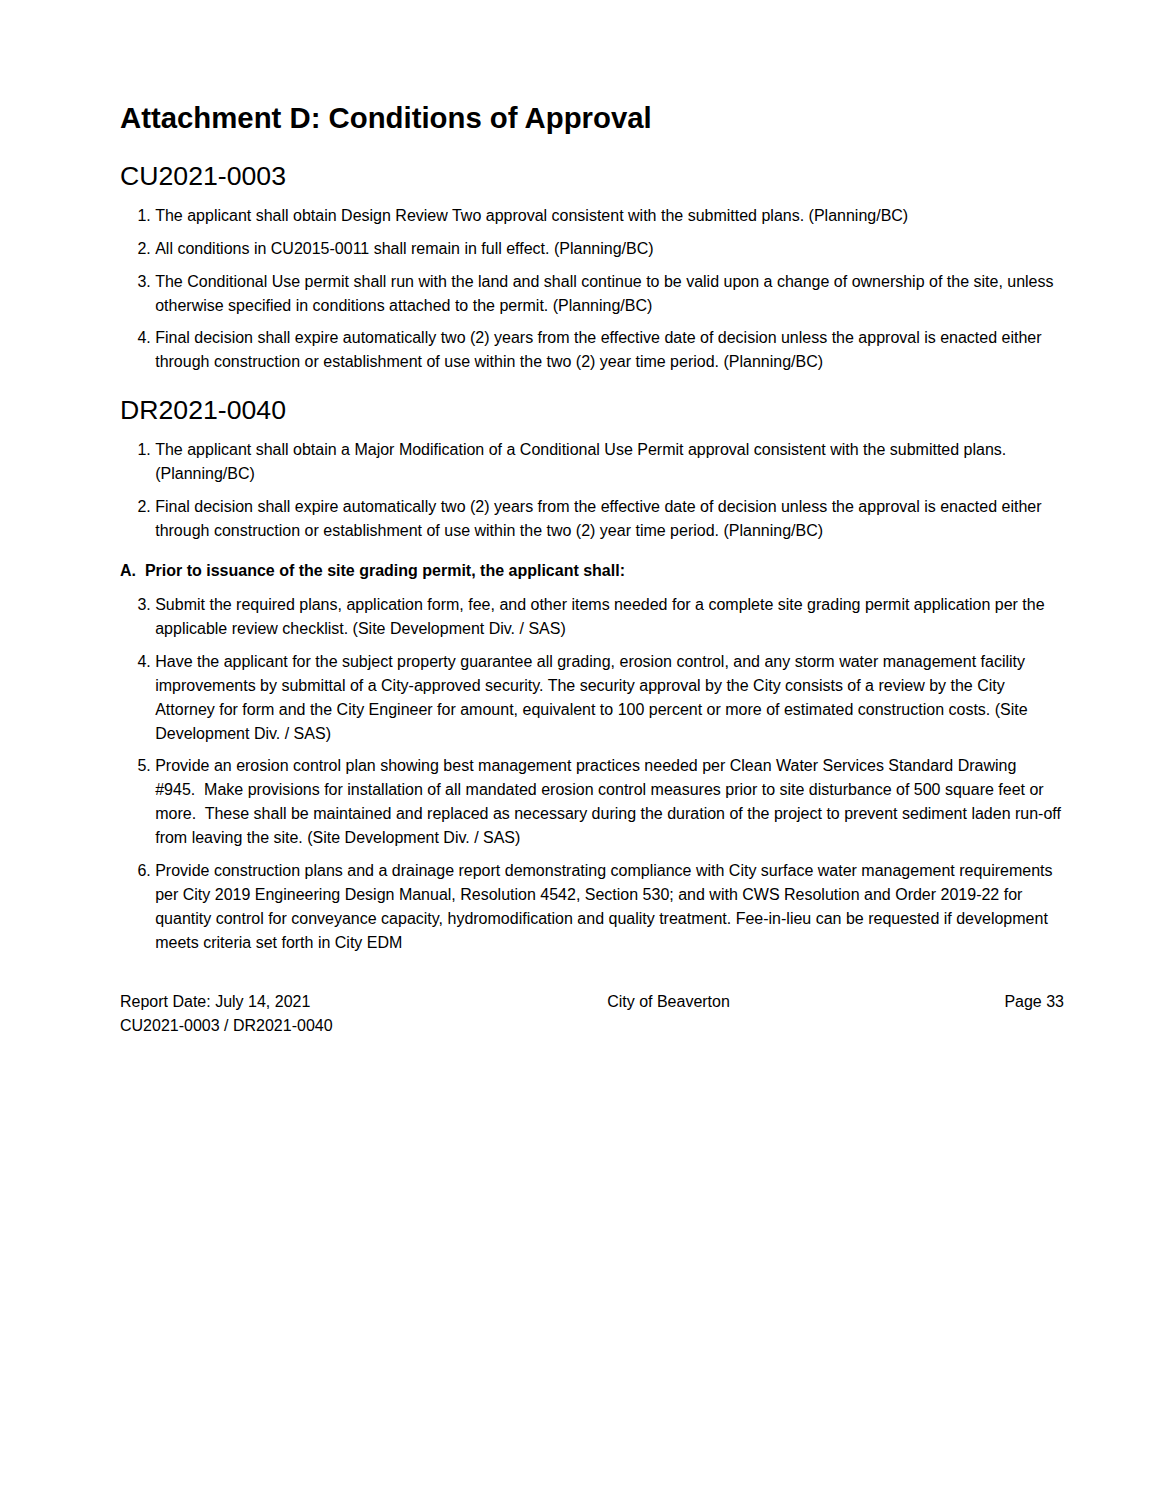Attachment D: Conditions of Approval
CU2021-0003
The applicant shall obtain Design Review Two approval consistent with the submitted plans. (Planning/BC)
All conditions in CU2015-0011 shall remain in full effect. (Planning/BC)
The Conditional Use permit shall run with the land and shall continue to be valid upon a change of ownership of the site, unless otherwise specified in conditions attached to the permit. (Planning/BC)
Final decision shall expire automatically two (2) years from the effective date of decision unless the approval is enacted either through construction or establishment of use within the two (2) year time period. (Planning/BC)
DR2021-0040
The applicant shall obtain a Major Modification of a Conditional Use Permit approval consistent with the submitted plans. (Planning/BC)
Final decision shall expire automatically two (2) years from the effective date of decision unless the approval is enacted either through construction or establishment of use within the two (2) year time period. (Planning/BC)
A. Prior to issuance of the site grading permit, the applicant shall:
Submit the required plans, application form, fee, and other items needed for a complete site grading permit application per the applicable review checklist. (Site Development Div. / SAS)
Have the applicant for the subject property guarantee all grading, erosion control, and any storm water management facility improvements by submittal of a City-approved security. The security approval by the City consists of a review by the City Attorney for form and the City Engineer for amount, equivalent to 100 percent or more of estimated construction costs. (Site Development Div. / SAS)
Provide an erosion control plan showing best management practices needed per Clean Water Services Standard Drawing #945. Make provisions for installation of all mandated erosion control measures prior to site disturbance of 500 square feet or more. These shall be maintained and replaced as necessary during the duration of the project to prevent sediment laden run-off from leaving the site. (Site Development Div. / SAS)
Provide construction plans and a drainage report demonstrating compliance with City surface water management requirements per City 2019 Engineering Design Manual, Resolution 4542, Section 530; and with CWS Resolution and Order 2019-22 for quantity control for conveyance capacity, hydromodification and quality treatment. Fee-in-lieu can be requested if development meets criteria set forth in City EDM
Report Date: July 14, 2021
CU2021-0003 / DR2021-0040
City of Beaverton
Page 33